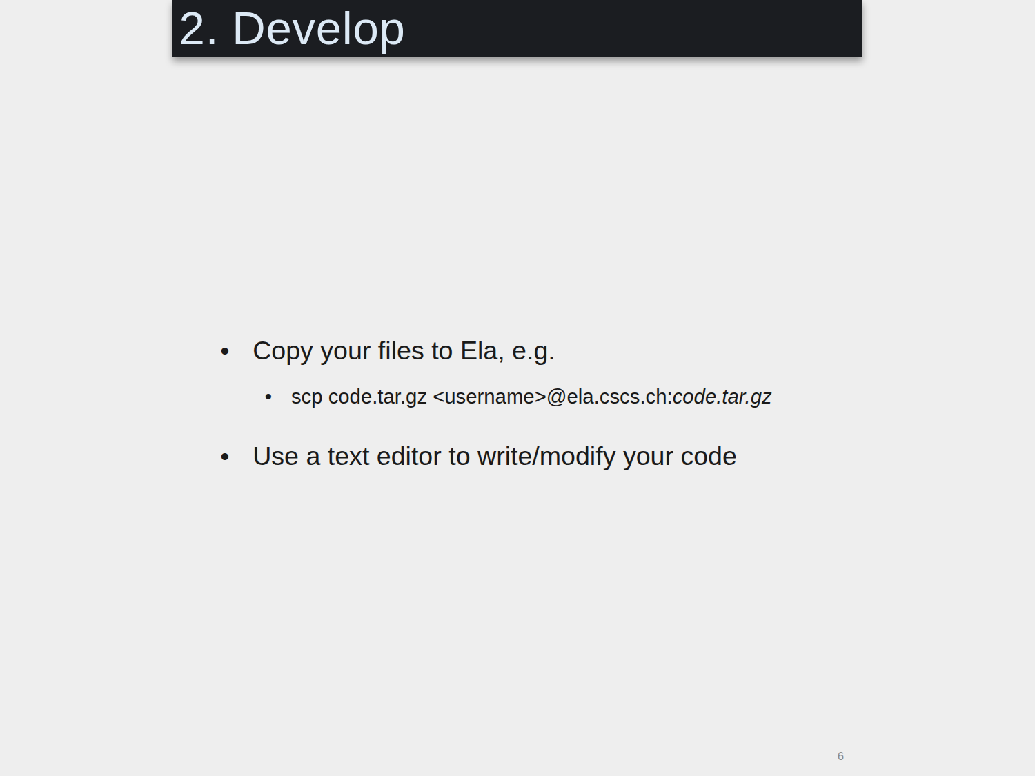2. Develop
Copy your files to Ela, e.g.
scp code.tar.gz <username>@ela.cscs.ch:code.tar.gz
Use a text editor to write/modify your code
6